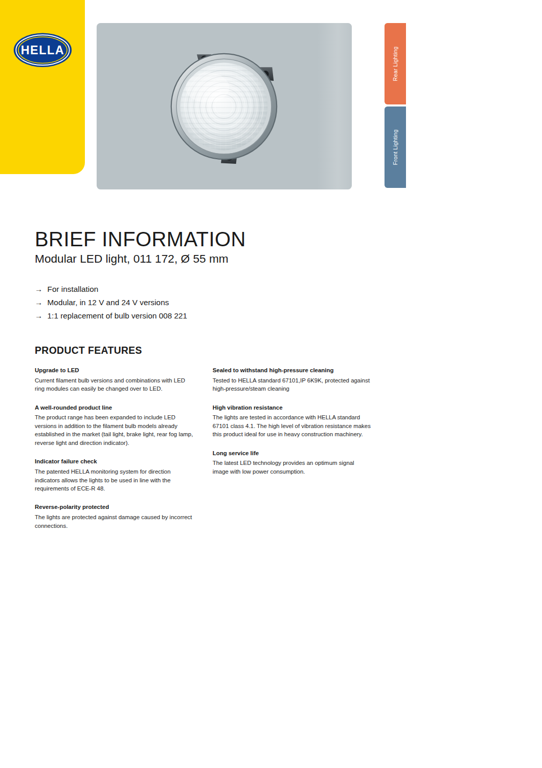HELLA
Rear Lighting
Front Lighting
BRIEF INFORMATION
Modular LED light, 011 172, Ø 55 mm
For installation
Modular, in 12 V and 24 V versions
1:1 replacement of bulb version 008 221
PRODUCT FEATURES
Upgrade to LED
Current filament bulb versions and combinations with LED ring modules can easily be changed over to LED.
A well-rounded product line
The product range has been expanded to include LED versions in addition to the filament bulb models already established in the market (tail light, brake light, rear fog lamp, reverse light and direction indicator).
Indicator failure check
The patented HELLA monitoring system for direction indicators allows the lights to be used in line with the requirements of ECE-R 48.
Reverse-polarity protected
The lights are protected against damage caused by incorrect connections.
Sealed to withstand high-pressure cleaning
Tested to HELLA standard 67101,IP 6K9K, protected against high-pressure/steam cleaning
High vibration resistance
The lights are tested in accordance with HELLA standard 67101 class 4.1. The high level of vibration resistance makes this product ideal for use in heavy construction machinery.
Long service life
The latest LED technology provides an optimum signal image with low power consumption.